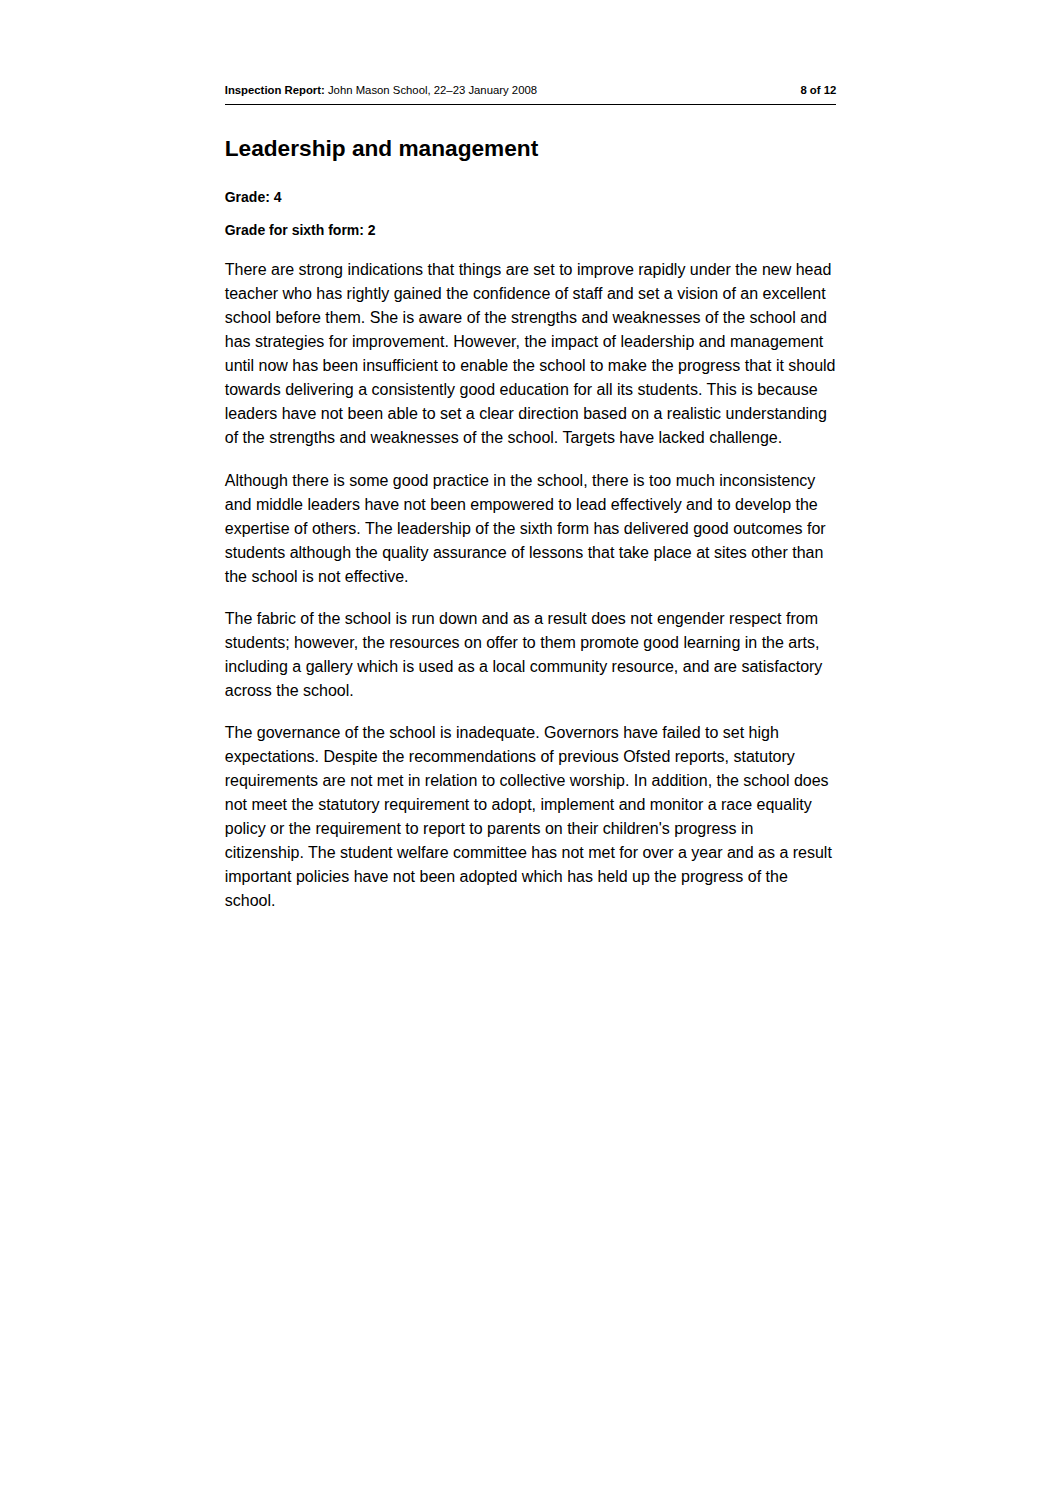Inspection Report: John Mason School, 22–23 January 2008
8 of 12
Leadership and management
Grade: 4
Grade for sixth form: 2
There are strong indications that things are set to improve rapidly under the new head teacher who has rightly gained the confidence of staff and set a vision of an excellent school before them. She is aware of the strengths and weaknesses of the school and has strategies for improvement. However, the impact of leadership and management until now has been insufficient to enable the school to make the progress that it should towards delivering a consistently good education for all its students. This is because leaders have not been able to set a clear direction based on a realistic understanding of the strengths and weaknesses of the school. Targets have lacked challenge.
Although there is some good practice in the school, there is too much inconsistency and middle leaders have not been empowered to lead effectively and to develop the expertise of others. The leadership of the sixth form has delivered good outcomes for students although the quality assurance of lessons that take place at sites other than the school is not effective.
The fabric of the school is run down and as a result does not engender respect from students; however, the resources on offer to them promote good learning in the arts, including a gallery which is used as a local community resource, and are satisfactory across the school.
The governance of the school is inadequate. Governors have failed to set high expectations. Despite the recommendations of previous Ofsted reports, statutory requirements are not met in relation to collective worship. In addition, the school does not meet the statutory requirement to adopt, implement and monitor a race equality policy or the requirement to report to parents on their children's progress in citizenship. The student welfare committee has not met for over a year and as a result important policies have not been adopted which has held up the progress of the school.